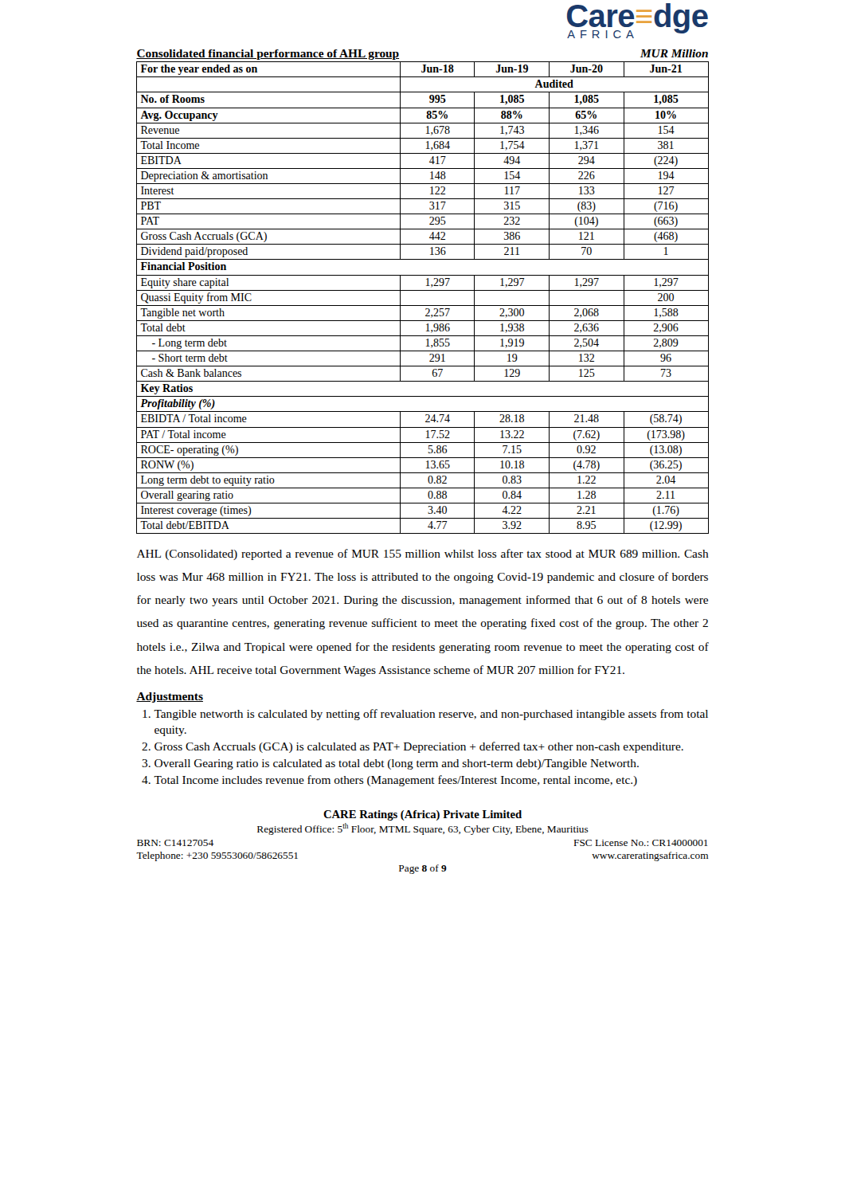Care≡dge AFRICA
Consolidated financial performance of AHL group MUR Million
| For the year ended as on | Jun-18 | Jun-19 | Jun-20 | Jun-21 |
| | Audited |
| No. of Rooms | 995 | 1,085 | 1,085 | 1,085 |
| Avg. Occupancy | 85% | 88% | 65% | 10% |
| Revenue | 1,678 | 1,743 | 1,346 | 154 |
| Total Income | 1,684 | 1,754 | 1,371 | 381 |
| EBITDA | 417 | 494 | 294 | (224) |
| Depreciation & amortisation | 148 | 154 | 226 | 194 |
| Interest | 122 | 117 | 133 | 127 |
| PBT | 317 | 315 | (83) | (716) |
| PAT | 295 | 232 | (104) | (663) |
| Gross Cash Accruals (GCA) | 442 | 386 | 121 | (468) |
| Dividend paid/proposed | 136 | 211 | 70 | 1 |
| Financial Position |
| Equity share capital | 1,297 | 1,297 | 1,297 | 1,297 |
| Quassi Equity from MIC | | | | 200 |
| Tangible net worth | 2,257 | 2,300 | 2,068 | 1,588 |
| Total debt | 1,986 | 1,938 | 2,636 | 2,906 |
| - Long term debt | 1,855 | 1,919 | 2,504 | 2,809 |
| - Short term debt | 291 | 19 | 132 | 96 |
| Cash & Bank balances | 67 | 129 | 125 | 73 |
| Key Ratios |
| Profitability (%) |
| EBIDTA / Total income | 24.74 | 28.18 | 21.48 | (58.74) |
| PAT / Total income | 17.52 | 13.22 | (7.62) | (173.98) |
| ROCE- operating (%) | 5.86 | 7.15 | 0.92 | (13.08) |
| RONW (%) | 13.65 | 10.18 | (4.78) | (36.25) |
| Long term debt to equity ratio | 0.82 | 0.83 | 1.22 | 2.04 |
| Overall gearing ratio | 0.88 | 0.84 | 1.28 | 2.11 |
| Interest coverage (times) | 3.40 | 4.22 | 2.21 | (1.76) |
| Total debt/EBITDA | 4.77 | 3.92 | 8.95 | (12.99) |
AHL (Consolidated) reported a revenue of MUR 155 million whilst loss after tax stood at MUR 689 million. Cash loss was Mur 468 million in FY21. The loss is attributed to the ongoing Covid-19 pandemic and closure of borders for nearly two years until October 2021. During the discussion, management informed that 6 out of 8 hotels were used as quarantine centres, generating revenue sufficient to meet the operating fixed cost of the group. The other 2 hotels i.e., Zilwa and Tropical were opened for the residents generating room revenue to meet the operating cost of the hotels. AHL receive total Government Wages Assistance scheme of MUR 207 million for FY21.
Adjustments
Tangible networth is calculated by netting off revaluation reserve, and non-purchased intangible assets from total equity.
Gross Cash Accruals (GCA) is calculated as PAT+ Depreciation + deferred tax+ other non-cash expenditure.
Overall Gearing ratio is calculated as total debt (long term and short-term debt)/Tangible Networth.
Total Income includes revenue from others (Management fees/Interest Income, rental income, etc.)
CARE Ratings (Africa) Private Limited
Registered Office: 5th Floor, MTML Square, 63, Cyber City, Ebene, Mauritius
BRN: C14127054
FSC License No.: CR14000001
Telephone: +230 59553060/58626551
www.careratingsafrica.com
Page 8 of 9